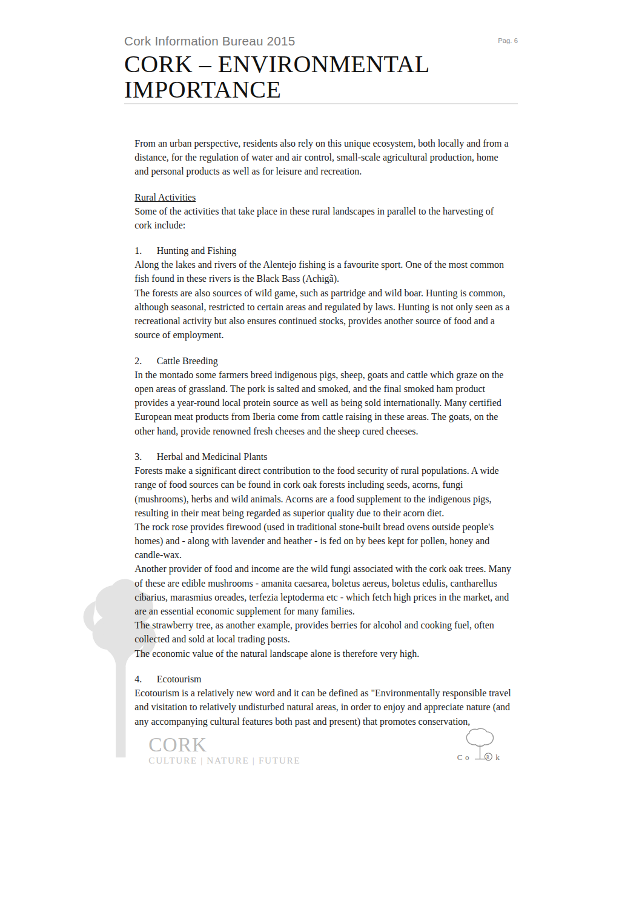Pag. 6
Cork Information Bureau 2015
CORK – ENVIRONMENTAL IMPORTANCE
From an urban perspective, residents also rely on this unique ecosystem, both locally and from a distance, for the regulation of water and air control, small-scale agricultural production, home and personal products as well as for leisure and recreation.
Rural Activities
Some of the activities that take place in these rural landscapes in parallel to the harvesting of cork include:
1. Hunting and Fishing
Along the lakes and rivers of the Alentejo fishing is a favourite sport. One of the most common fish found in these rivers is the Black Bass (Achigã).
The forests are also sources of wild game, such as partridge and wild boar. Hunting is common, although seasonal, restricted to certain areas and regulated by laws. Hunting is not only seen as a recreational activity but also ensures continued stocks, provides another source of food and a source of employment.
2. Cattle Breeding
In the montado some farmers breed indigenous pigs, sheep, goats and cattle which graze on the open areas of grassland. The pork is salted and smoked, and the final smoked ham product provides a year-round local protein source as well as being sold internationally. Many certified European meat products from Iberia come from cattle raising in these areas. The goats, on the other hand, provide renowned fresh cheeses and the sheep cured cheeses.
3. Herbal and Medicinal Plants
Forests make a significant direct contribution to the food security of rural populations. A wide range of food sources can be found in cork oak forests including seeds, acorns, fungi (mushrooms), herbs and wild animals. Acorns are a food supplement to the indigenous pigs, resulting in their meat being regarded as superior quality due to their acorn diet.
The rock rose provides firewood (used in traditional stone-built bread ovens outside people's homes) and - along with lavender and heather - is fed on by bees kept for pollen, honey and candle-wax.
Another provider of food and income are the wild fungi associated with the cork oak trees. Many of these are edible mushrooms - amanita caesarea, boletus aereus, boletus edulis, cantharellus cibarius, marasmius oreades, terfezia leptoderma etc - which fetch high prices in the market, and are an essential economic supplement for many families.
The strawberry tree, as another example, provides berries for alcohol and cooking fuel, often collected and sold at local trading posts.
The economic value of the natural landscape alone is therefore very high.
4. Ecotourism
Ecotourism is a relatively new word and it can be defined as "Environmentally responsible travel and visitation to relatively undisturbed natural areas, in order to enjoy and appreciate nature (and any accompanying cultural features both past and present) that promotes conservation,
CORK CULTURE | NATURE | FUTURE
C o k R